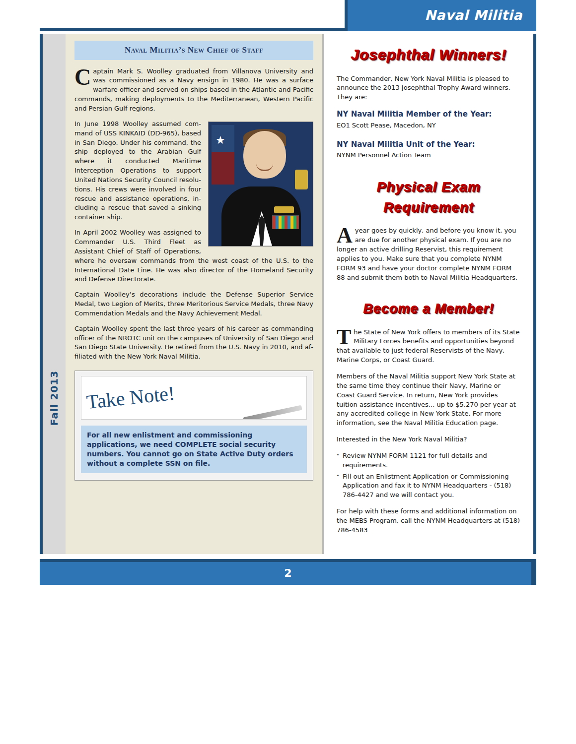Naval Militia
Fall 2013
Naval Militia’s New Chief of Staff
Captain Mark S. Woolley graduated from Villanova University and was commissioned as a Navy ensign in 1980. He was a surface warfare officer and served on ships based in the Atlantic and Pacific commands, making deployments to the Mediterranean, Western Pacific and Persian Gulf regions.
★
In June 1998 Woolley assumed command of USS KINKAID (DD-965), based in San Diego. Under his command, the ship deployed to the Arabian Gulf where it conducted Maritime Interception Operations to support United Nations Security Council resolutions. His crews were involved in four rescue and assistance operations, including a rescue that saved a sinking container ship.
In April 2002 Woolley was assigned to Commander U.S. Third Fleet as Assistant Chief of Staff of Operations, where he oversaw commands from the west coast of the U.S. to the International Date Line. He was also director of the Homeland Security and Defense Directorate.
Captain Woolley’s decorations include the Defense Superior Service Medal, two Legion of Merits, three Meritorious Service Medals, three Navy Commendation Medals and the Navy Achievement Medal.
Captain Woolley spent the last three years of his career as commanding officer of the NROTC unit on the campuses of University of San Diego and San Diego State University. He retired from the U.S. Navy in 2010, and affiliated with the New York Naval Militia.
Take Note!
For all new enlistment and commissioning applications, we need COMPLETE social security numbers. You cannot go on State Active Duty orders without a complete SSN on file.
Josephthal Winners!
The Commander, New York Naval Militia is pleased to announce the 2013 Josephthal Trophy Award winners. They are:
NY Naval Militia Member of the Year:
EO1 Scott Pease, Macedon, NY
NY Naval Militia Unit of the Year:
NYNM Personnel Action Team
Physical Exam Requirement
A year goes by quickly, and before you know it, you are due for another physical exam. If you are no longer an active drilling Reservist, this requirement applies to you. Make sure that you complete NYNM FORM 93 and have your doctor complete NYNM FORM 88 and submit them both to Naval Militia Headquarters.
Become a Member!
The State of New York offers to members of its State Military Forces benefits and opportunities beyond that available to just federal Reservists of the Navy, Marine Corps, or Coast Guard.
Members of the Naval Militia support New York State at the same time they continue their Navy, Marine or Coast Guard Service. In return, New York provides tuition assistance incentives... up to $5,270 per year at any accredited college in New York State. For more information, see the Naval Militia Education page.
Interested in the New York Naval Militia?
Review NYNM FORM 1121 for full details and requirements.
Fill out an Enlistment Application or Commissioning Application and fax it to NYNM Headquarters - (518) 786-4427 and we will contact you.
For help with these forms and additional information on the MEBS Program, call the NYNM Headquarters at (518) 786-4583
2